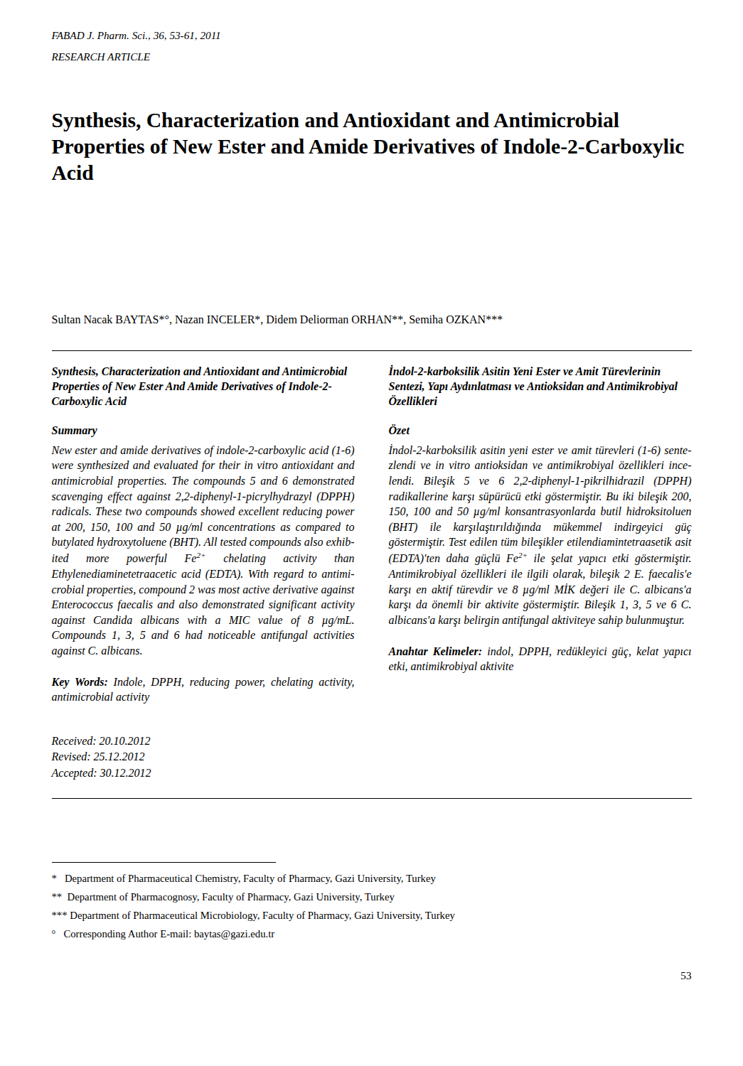FABAD J. Pharm. Sci., 36, 53-61, 2011
RESEARCH ARTICLE
Synthesis, Characterization and Antioxidant and Antimicrobial Properties of New Ester and Amide Derivatives of Indole-2-Carboxylic Acid
Sultan Nacak BAYTAS*°, Nazan INCELER*, Didem Deliorman ORHAN**, Semiha OZKAN***
Synthesis, Characterization and Antioxidant and Antimicrobial Properties of New Ester And Amide Derivatives of Indole-2-Carboxylic Acid
Summary
New ester and amide derivatives of indole-2-carboxylic acid (1-6) were synthesized and evaluated for their in vitro antioxidant and antimicrobial properties. The compounds 5 and 6 demonstrated scavenging effect against 2,2-diphenyl-1-picrylhydrazyl (DPPH) radicals. These two compounds showed excellent reducing power at 200, 150, 100 and 50 µg/ml concentrations as compared to butylated hydroxytoluene (BHT). All tested compounds also exhibited more powerful Fe2+ chelating activity than Ethylenediaminetetraacetic acid (EDTA). With regard to antimicrobial properties, compound 2 was most active derivative against Enterococcus faecalis and also demonstrated significant activity against Candida albicans with a MIC value of 8 µg/mL. Compounds 1, 3, 5 and 6 had noticeable antifungal activities against C. albicans.
Key Words: Indole, DPPH, reducing power, chelating activity, antimicrobial activity
Received: 20.10.2012
Revised: 25.12.2012
Accepted: 30.12.2012
İndol-2-karboksilik Asitin Yeni Ester ve Amit Türevlerinin Sentezi, Yapı Aydınlatması ve Antioksidan and Antimikrobiyal Özellikleri
Özet
İndol-2-karboksilik asitin yeni ester ve amit türevleri (1-6) sentezlendi ve in vitro antioksidan ve antimikrobiyal özellikleri incelendi. Bileşik 5 ve 6 2,2-diphenyl-1-pikrilhidrazil (DPPH) radikallerine karşı süpürücü etki göstermiştir. Bu iki bileşik 200, 150, 100 and 50 µg/ml konsantrasyonlarda butil hidroksitoluen (BHT) ile karşılaştırıldığında mükemmel indirgeyici güç göstermiştir. Test edilen tüm bileşikler etilendiamintetraasetik asit (EDTA)'ten daha güçlü Fe2+ ile şelat yapıcı etki göstermiştir. Antimikrobiyal özellikleri ile ilgili olarak, bileşik 2 E. faecalis'e karşı en aktif türevdir ve 8 µg/ml MİK değeri ile C. albicans'a karşı da önemli bir aktivite göstermiştir. Bileşik 1, 3, 5 ve 6 C. albicans'a karşı belirgin antifungal aktiviteye sahip bulunmuştur.
Anahtar Kelimeler: indol, DPPH, redükleyici güç, kelat yapıcı etki, antimikrobiyal aktivite
* Department of Pharmaceutical Chemistry, Faculty of Pharmacy, Gazi University, Turkey
** Department of Pharmacognosy, Faculty of Pharmacy, Gazi University, Turkey
*** Department of Pharmaceutical Microbiology, Faculty of Pharmacy, Gazi University, Turkey
° Corresponding Author E-mail: baytas@gazi.edu.tr
53